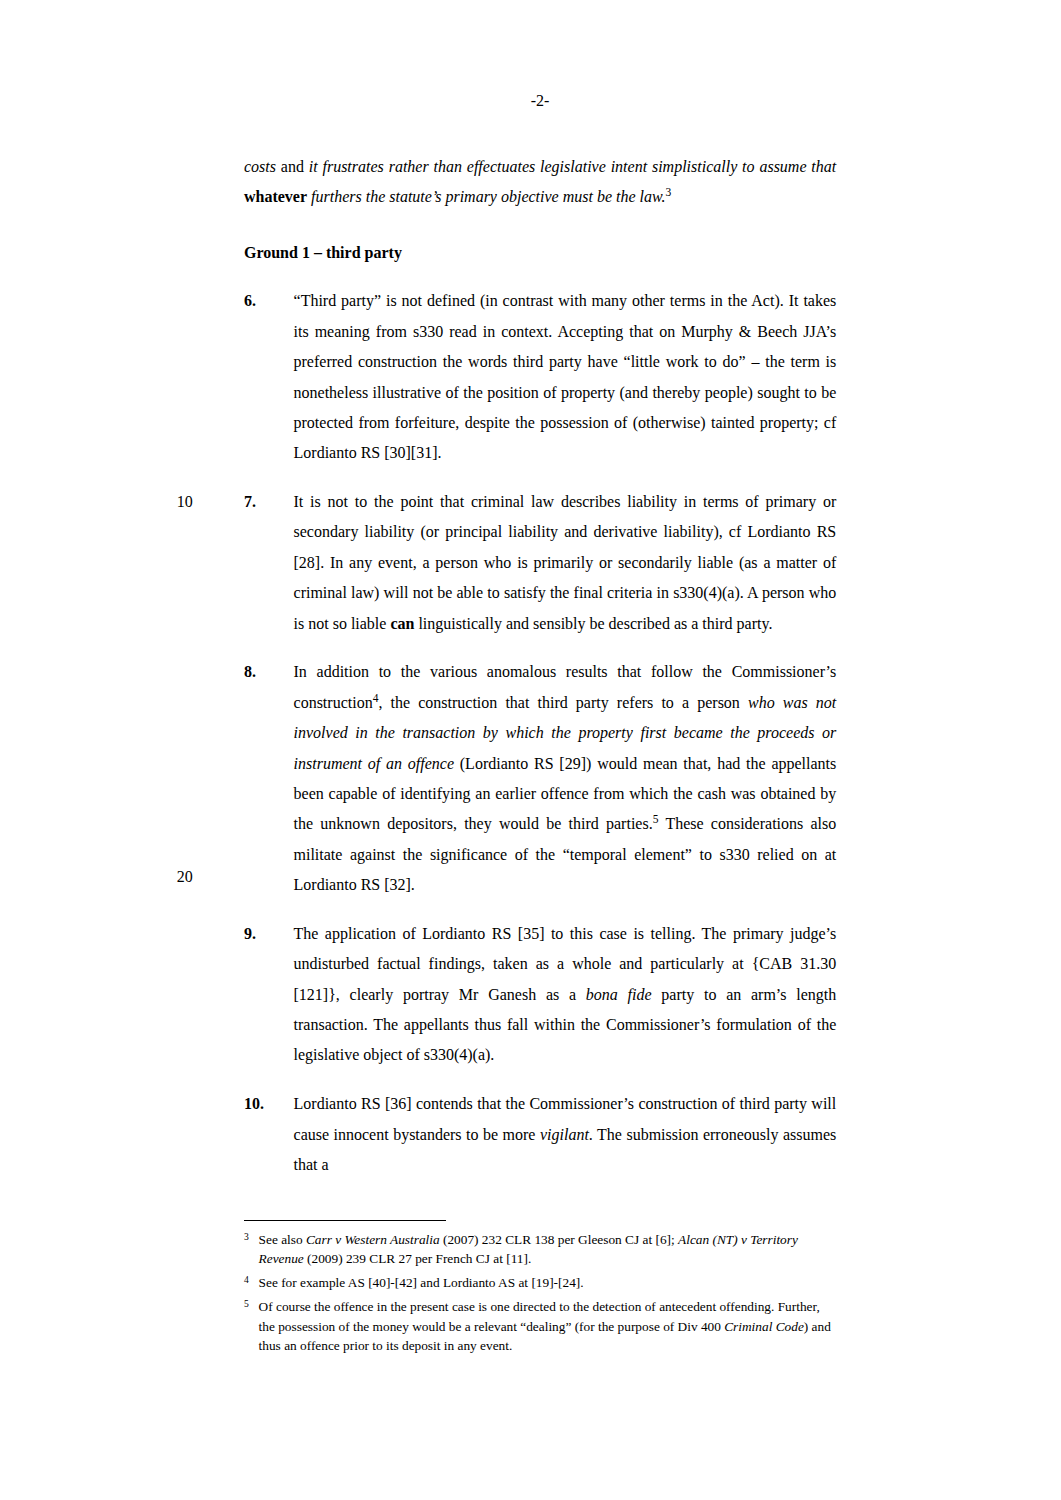-2-
costs and it frustrates rather than effectuates legislative intent simplistically to assume that whatever furthers the statute’s primary objective must be the law.3
Ground 1 – third party
6. “Third party” is not defined (in contrast with many other terms in the Act). It takes its meaning from s330 read in context. Accepting that on Murphy & Beech JJA’s preferred construction the words third party have “little work to do” – the term is nonetheless illustrative of the position of property (and thereby people) sought to be protected from forfeiture, despite the possession of (otherwise) tainted property; cf Lordianto RS [30][31].
10 7. It is not to the point that criminal law describes liability in terms of primary or secondary liability (or principal liability and derivative liability), cf Lordianto RS [28]. In any event, a person who is primarily or secondarily liable (as a matter of criminal law) will not be able to satisfy the final criteria in s330(4)(a). A person who is not so liable can linguistically and sensibly be described as a third party.
8. In addition to the various anomalous results that follow the Commissioner’s construction4, the construction that third party refers to a person who was not involved in the transaction by which the property first became the proceeds or instrument of an offence (Lordianto RS [29]) would mean that, had the appellants been capable of identifying an earlier offence from which the cash was obtained by the unknown depositors, they would be third parties.5 These considerations also militate against the significance of the “temporal element” to s330 relied on at Lordianto RS [32].
20
9. The application of Lordianto RS [35] to this case is telling. The primary judge’s undisturbed factual findings, taken as a whole and particularly at {CAB 31.30 [121]}, clearly portray Mr Ganesh as a bona fide party to an arm’s length transaction. The appellants thus fall within the Commissioner’s formulation of the legislative object of s330(4)(a).
10. Lordianto RS [36] contends that the Commissioner’s construction of third party will cause innocent bystanders to be more vigilant. The submission erroneously assumes that a
3 See also Carr v Western Australia (2007) 232 CLR 138 per Gleeson CJ at [6]; Alcan (NT) v Territory Revenue (2009) 239 CLR 27 per French CJ at [11].
4 See for example AS [40]-[42] and Lordianto AS at [19]-[24].
5 Of course the offence in the present case is one directed to the detection of antecedent offending. Further, the possession of the money would be a relevant “dealing” (for the purpose of Div 400 Criminal Code) and thus an offence prior to its deposit in any event.